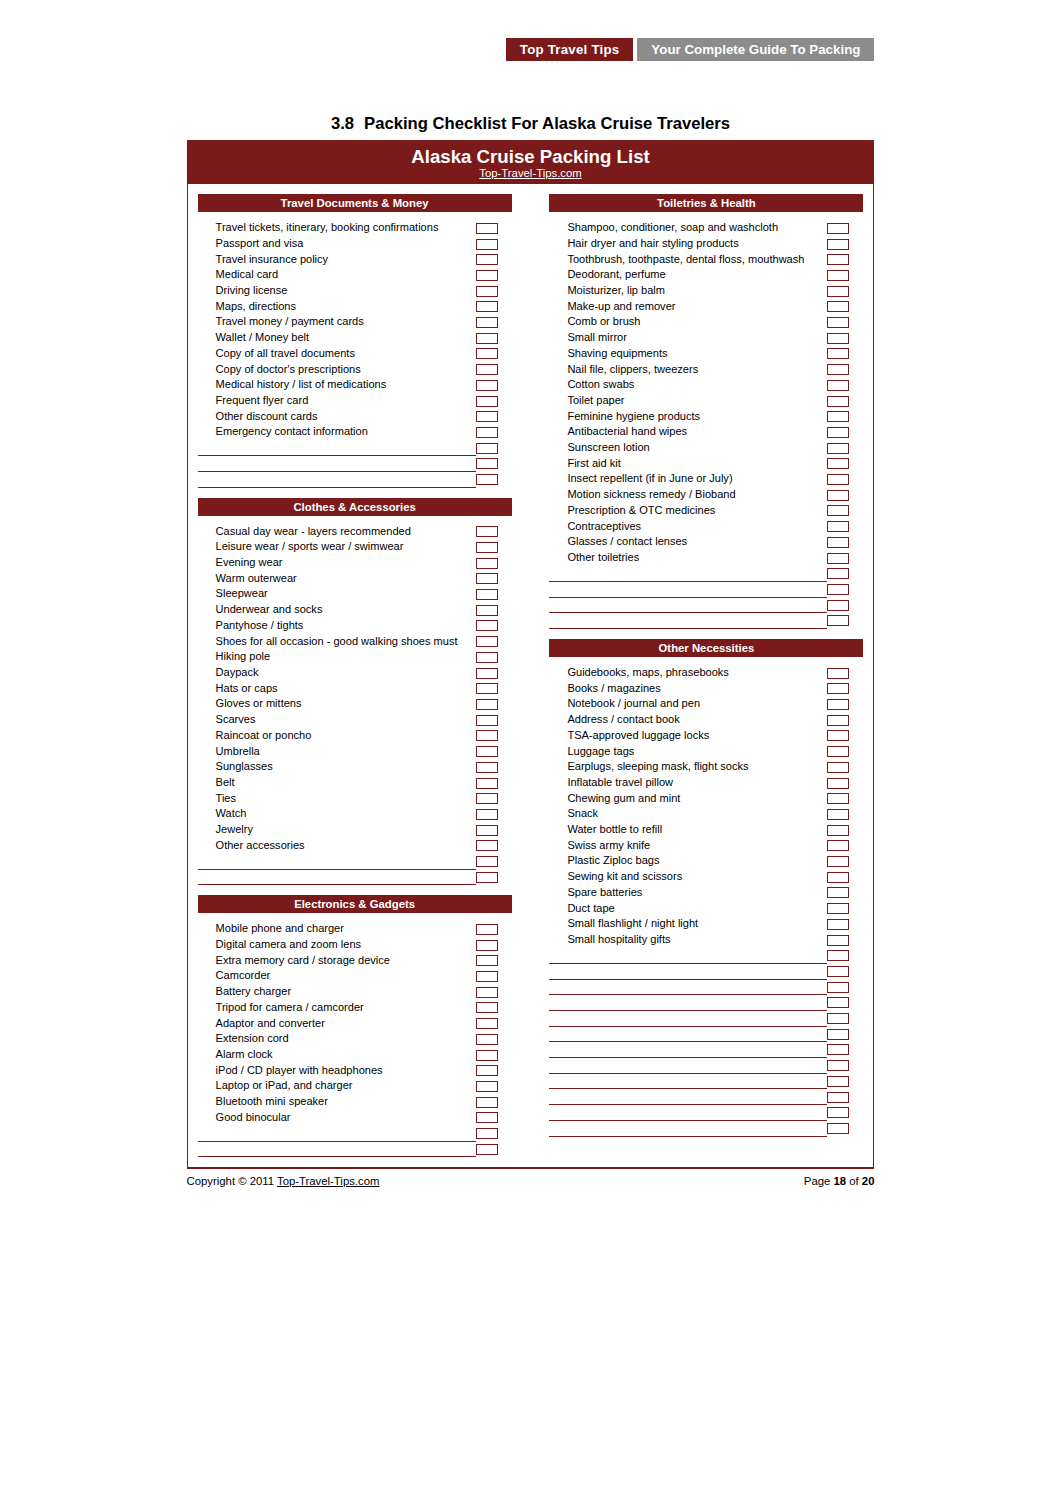Top Travel Tips
Your Complete Guide To Packing
3.8 Packing Checklist For Alaska Cruise Travelers
Alaska Cruise Packing List
Top-Travel-Tips.com
Travel Documents & Money
| Travel tickets, itinerary, booking confirmations | |
| Passport and visa | |
| Travel insurance policy | |
| Medical card | |
| Driving license | |
| Maps, directions | |
| Travel money / payment cards | |
| Wallet / Money belt | |
| Copy of all travel documents | |
| Copy of doctor's prescriptions | |
| Medical history / list of medications | |
| Frequent flyer card | |
| Other discount cards | |
| Emergency contact information | |
Clothes & Accessories
| Casual day wear - layers recommended | |
| Leisure wear / sports wear / swimwear | |
| Evening wear | |
| Warm outerwear | |
| Sleepwear | |
| Underwear and socks | |
| Pantyhose / tights | |
| Shoes for all occasion - good walking shoes must | |
| Hiking pole | |
| Daypack | |
| Hats or caps | |
| Gloves or mittens | |
| Scarves | |
| Raincoat or poncho | |
| Umbrella | |
| Sunglasses | |
| Belt | |
| Ties | |
| Watch | |
| Jewelry | |
| Other accessories | |
Electronics & Gadgets
| Mobile phone and charger | |
| Digital camera and zoom lens | |
| Extra memory card / storage device | |
| Camcorder | |
| Battery charger | |
| Tripod for camera / camcorder | |
| Adaptor and converter | |
| Extension cord | |
| Alarm clock | |
| iPod / CD player with headphones | |
| Laptop or iPad, and charger | |
| Bluetooth mini speaker | |
| Good binocular | |
Toiletries & Health
| Shampoo, conditioner, soap and washcloth | |
| Hair dryer and hair styling products | |
| Toothbrush, toothpaste, dental floss, mouthwash | |
| Deodorant, perfume | |
| Moisturizer, lip balm | |
| Make-up and remover | |
| Comb or brush | |
| Small mirror | |
| Shaving equipments | |
| Nail file, clippers, tweezers | |
| Cotton swabs | |
| Toilet paper | |
| Feminine hygiene products | |
| Antibacterial hand wipes | |
| Sunscreen lotion | |
| First aid kit | |
| Insect repellent (if in June or July) | |
| Motion sickness remedy / Bioband | |
| Prescription & OTC medicines | |
| Contraceptives | |
| Glasses / contact lenses | |
| Other toiletries | |
Other Necessities
| Guidebooks, maps, phrasebooks | |
| Books / magazines | |
| Notebook / journal and pen | |
| Address / contact book | |
| TSA-approved luggage locks | |
| Luggage tags | |
| Earplugs, sleeping mask, flight socks | |
| Inflatable travel pillow | |
| Chewing gum and mint | |
| Snack | |
| Water bottle to refill | |
| Swiss army knife | |
| Plastic Ziploc bags | |
| Sewing kit and scissors | |
| Spare batteries | |
| Duct tape | |
| Small flashlight / night light | |
| Small hospitality gifts | |
Copyright © 2011 Top-Travel-Tips.com
Page 18 of 20